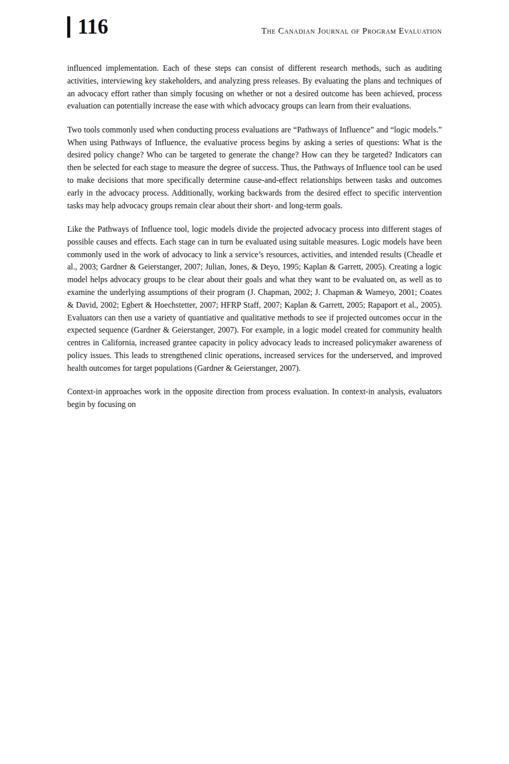116
The Canadian Journal of Program Evaluation
influenced implementation. Each of these steps can consist of different research methods, such as auditing activities, interviewing key stakeholders, and analyzing press releases. By evaluating the plans and techniques of an advocacy effort rather than simply focusing on whether or not a desired outcome has been achieved, process evaluation can potentially increase the ease with which advocacy groups can learn from their evaluations.
Two tools commonly used when conducting process evaluations are “Pathways of Influence” and “logic models.” When using Pathways of Influence, the evaluative process begins by asking a series of questions: What is the desired policy change? Who can be targeted to generate the change? How can they be targeted? Indicators can then be selected for each stage to measure the degree of success. Thus, the Pathways of Influence tool can be used to make decisions that more specifically determine cause-and-effect relationships between tasks and outcomes early in the advocacy process. Additionally, working backwards from the desired effect to specific intervention tasks may help advocacy groups remain clear about their short- and long-term goals.
Like the Pathways of Influence tool, logic models divide the projected advocacy process into different stages of possible causes and effects. Each stage can in turn be evaluated using suitable measures. Logic models have been commonly used in the work of advocacy to link a service’s resources, activities, and intended results (Cheadle et al., 2003; Gardner & Geierstanger, 2007; Julian, Jones, & Deyo, 1995; Kaplan & Garrett, 2005). Creating a logic model helps advocacy groups to be clear about their goals and what they want to be evaluated on, as well as to examine the underlying assumptions of their program (J. Chapman, 2002; J. Chapman & Wameyo, 2001; Coates & David, 2002; Egbert & Hoechstetter, 2007; HFRP Staff, 2007; Kaplan & Garrett, 2005; Rapaport et al., 2005). Evaluators can then use a variety of quantiative and qualitative methods to see if projected outcomes occur in the expected sequence (Gardner & Geierstanger, 2007). For example, in a logic model created for community health centres in California, increased grantee capacity in policy advocacy leads to increased policymaker awareness of policy issues. This leads to strengthened clinic operations, increased services for the underserved, and improved health outcomes for target populations (Gardner & Geierstanger, 2007).
Context-in approaches work in the opposite direction from process evaluation. In context-in analysis, evaluators begin by focusing on